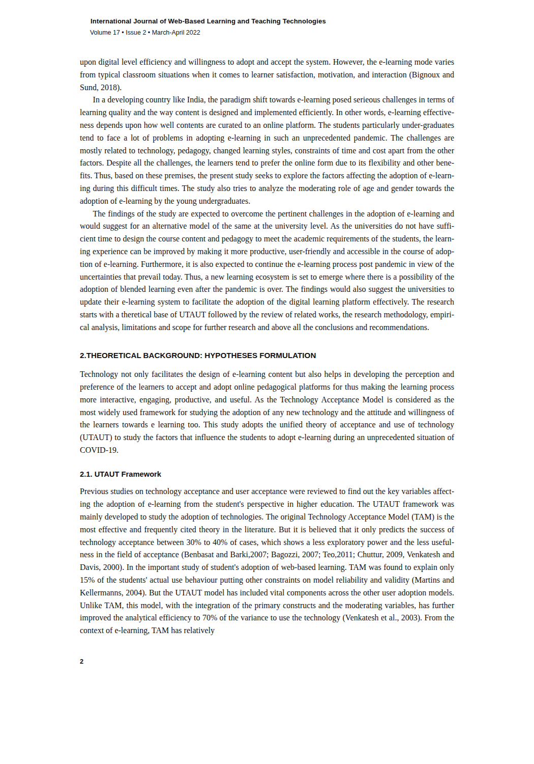International Journal of Web-Based Learning and Teaching Technologies
Volume 17 • Issue 2 • March-April 2022
upon digital level efficiency and willingness to adopt and accept the system. However, the e-learning mode varies from typical classroom situations when it comes to learner satisfaction, motivation, and interaction (Bignoux and Sund, 2018).
In a developing country like India, the paradigm shift towards e-learning posed serieous challenges in terms of learning quality and the way content is designed and implemented efficiently. In other words, e-learning effectiveness depends upon how well contents are curated to an online platform. The students particularly under-graduates tend to face a lot of problems in adopting e-learning in such an unprecedented pandemic. The challenges are mostly related to technology, pedagogy, changed learning styles, constraints of time and cost apart from the other factors. Despite all the challenges, the learners tend to prefer the online form due to its flexibility and other benefits. Thus, based on these premises, the present study seeks to explore the factors affecting the adoption of e-learning during this difficult times. The study also tries to analyze the moderating role of age and gender towards the adoption of e-learning by the young undergraduates.
The findings of the study are expected to overcome the pertinent challenges in the adoption of e-learning and would suggest for an alternative model of the same at the university level. As the universities do not have sufficient time to design the course content and pedagogy to meet the academic requirements of the students, the learning experience can be improved by making it more productive, user-friendly and accessible in the course of adoption of e-learning. Furthermore, it is also expected to continue the e-learning process post pandemic in view of the uncertainties that prevail today. Thus, a new learning ecosystem is set to emerge where there is a possibility of the adoption of blended learning even after the pandemic is over. The findings would also suggest the universities to update their e-learning system to facilitate the adoption of the digital learning platform effectively. The research starts with a theretical base of UTAUT followed by the review of related works, the research methodology, empirical analysis, limitations and scope for further research and above all the conclusions and recommendations.
2.Theoretical Background: Hypotheses Formulation
Technology not only facilitates the design of e-learning content but also helps in developing the perception and preference of the learners to accept and adopt online pedagogical platforms for thus making the learning process more interactive, engaging, productive, and useful. As the Technology Acceptance Model is considered as the most widely used framework for studying the adoption of any new technology and the attitude and willingness of the learners towards e learning too. This study adopts the unified theory of acceptance and use of technology (UTAUT) to study the factors that influence the students to adopt e-learning during an unprecedented situation of COVID-19.
2.1. UTAUT Framework
Previous studies on technology acceptance and user acceptance were reviewed to find out the key variables affecting the adoption of e-learning from the student's perspective in higher education. The UTAUT framework was mainly developed to study the adoption of technologies. The original Technology Acceptance Model (TAM) is the most effective and frequently cited theory in the literature. But it is believed that it only predicts the success of technology acceptance between 30% to 40% of cases, which shows a less exploratory power and the less usefulness in the field of acceptance (Benbasat and Barki,2007; Bagozzi, 2007; Teo,2011; Chuttur, 2009, Venkatesh and Davis, 2000). In the important study of student's adoption of web-based learning. TAM was found to explain only 15% of the students' actual use behaviour putting other constraints on model reliability and validity (Martins and Kellermanns, 2004). But the UTAUT model has included vital components across the other user adoption models. Unlike TAM, this model, with the integration of the primary constructs and the moderating variables, has further improved the analytical efficiency to 70% of the variance to use the technology (Venkatesh et al., 2003). From the context of e-learning, TAM has relatively
2